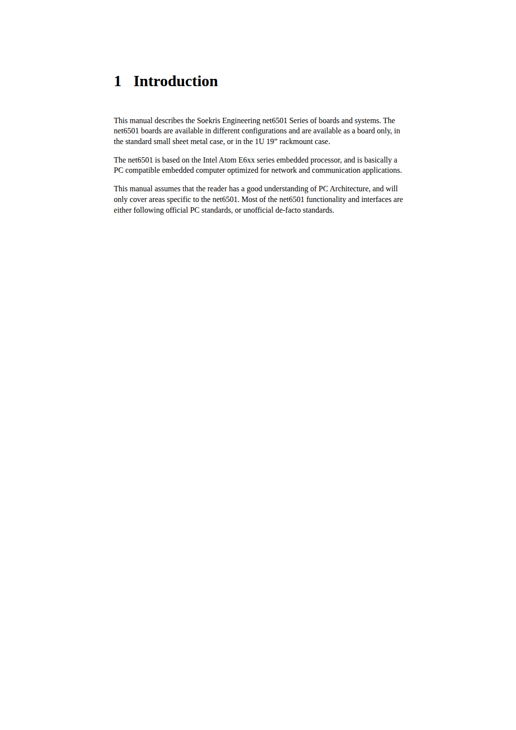1 Introduction
This manual describes the Soekris Engineering net6501 Series of boards and systems. The net6501 boards are available in different configurations and are available as a board only, in the standard small sheet metal case, or in the 1U 19” rackmount case.
The net6501 is based on the Intel Atom E6xx series embedded processor, and is basically a PC compatible embedded computer optimized for network and communication applications.
This manual assumes that the reader has a good understanding of PC Architecture, and will only cover areas specific to the net6501. Most of the net6501 functionality and interfaces are either following official PC standards, or unofficial de-facto standards.